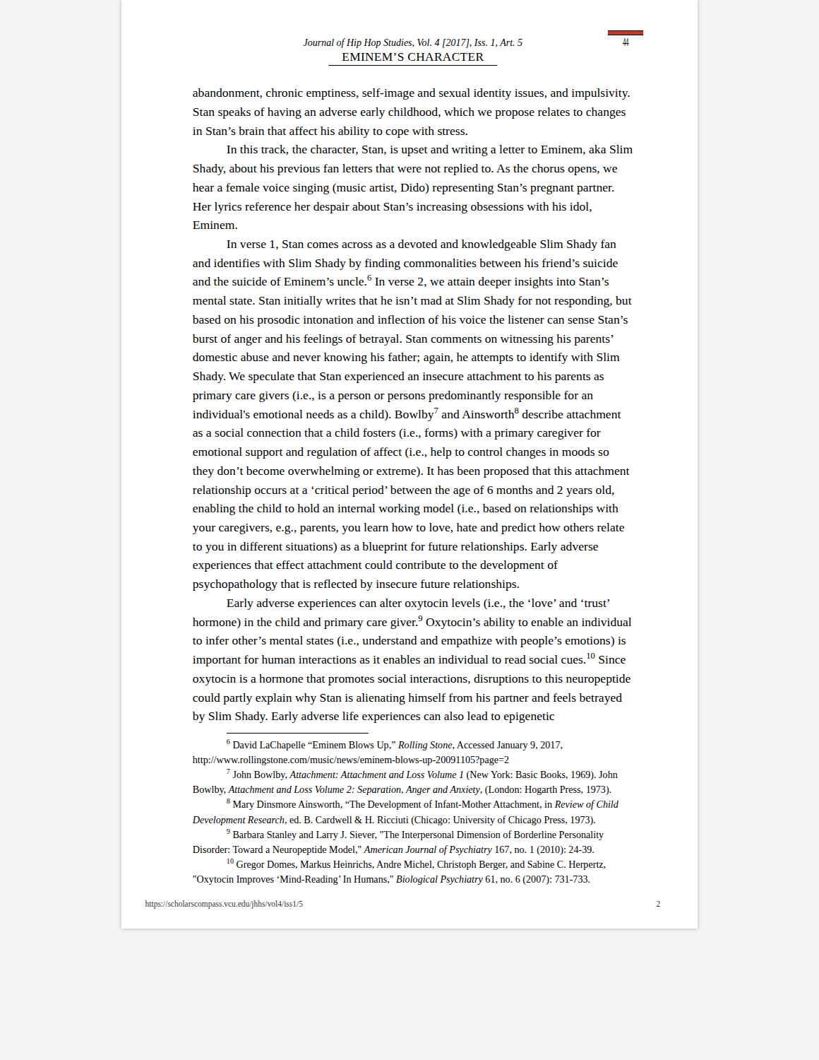Journal of Hip Hop Studies, Vol. 4 [2017], Iss. 1, Art. 5
44
EMINEM’S CHARACTER
abandonment, chronic emptiness, self-image and sexual identity issues, and impulsivity. Stan speaks of having an adverse early childhood, which we propose relates to changes in Stan’s brain that affect his ability to cope with stress.
In this track, the character, Stan, is upset and writing a letter to Eminem, aka Slim Shady, about his previous fan letters that were not replied to. As the chorus opens, we hear a female voice singing (music artist, Dido) representing Stan’s pregnant partner. Her lyrics reference her despair about Stan’s increasing obsessions with his idol, Eminem.
In verse 1, Stan comes across as a devoted and knowledgeable Slim Shady fan and identifies with Slim Shady by finding commonalities between his friend’s suicide and the suicide of Eminem’s uncle.6 In verse 2, we attain deeper insights into Stan’s mental state. Stan initially writes that he isn’t mad at Slim Shady for not responding, but based on his prosodic intonation and inflection of his voice the listener can sense Stan’s burst of anger and his feelings of betrayal. Stan comments on witnessing his parents’ domestic abuse and never knowing his father; again, he attempts to identify with Slim Shady. We speculate that Stan experienced an insecure attachment to his parents as primary care givers (i.e., is a person or persons predominantly responsible for an individual's emotional needs as a child). Bowlby7 and Ainsworth8 describe attachment as a social connection that a child fosters (i.e., forms) with a primary caregiver for emotional support and regulation of affect (i.e., help to control changes in moods so they don’t become overwhelming or extreme). It has been proposed that this attachment relationship occurs at a ‘critical period’ between the age of 6 months and 2 years old, enabling the child to hold an internal working model (i.e., based on relationships with your caregivers, e.g., parents, you learn how to love, hate and predict how others relate to you in different situations) as a blueprint for future relationships. Early adverse experiences that effect attachment could contribute to the development of psychopathology that is reflected by insecure future relationships.
Early adverse experiences can alter oxytocin levels (i.e., the ‘love’ and ‘trust’ hormone) in the child and primary care giver.9 Oxytocin’s ability to enable an individual to infer other’s mental states (i.e., understand and empathize with people’s emotions) is important for human interactions as it enables an individual to read social cues.10 Since oxytocin is a hormone that promotes social interactions, disruptions to this neuropeptide could partly explain why Stan is alienating himself from his partner and feels betrayed by Slim Shady. Early adverse life experiences can also lead to epigenetic
6 David LaChapelle “Eminem Blows Up,” Rolling Stone, Accessed January 9, 2017,
http://www.rollingstone.com/music/news/eminem-blows-up-20091105?page=2
7 John Bowlby, Attachment: Attachment and Loss Volume 1 (New York: Basic Books, 1969). John
Bowlby, Attachment and Loss Volume 2: Separation, Anger and Anxiety, (London: Hogarth Press, 1973).
8 Mary Dinsmore Ainsworth, “The Development of Infant-Mother Attachment, in Review of Child
Development Research, ed. B. Cardwell & H. Ricciuti (Chicago: University of Chicago Press, 1973).
9 Barbara Stanley and Larry J. Siever, "The Interpersonal Dimension of Borderline Personality
Disorder: Toward a Neuropeptide Model," American Journal of Psychiatry 167, no. 1 (2010): 24-39.
10 Gregor Domes, Markus Heinrichs, Andre Michel, Christoph Berger, and Sabine C. Herpertz,
"Oxytocin Improves ‘Mind-Reading’ In Humans," Biological Psychiatry 61, no. 6 (2007): 731-733.
https://scholarscompass.vcu.edu/jhhs/vol4/iss1/5 2